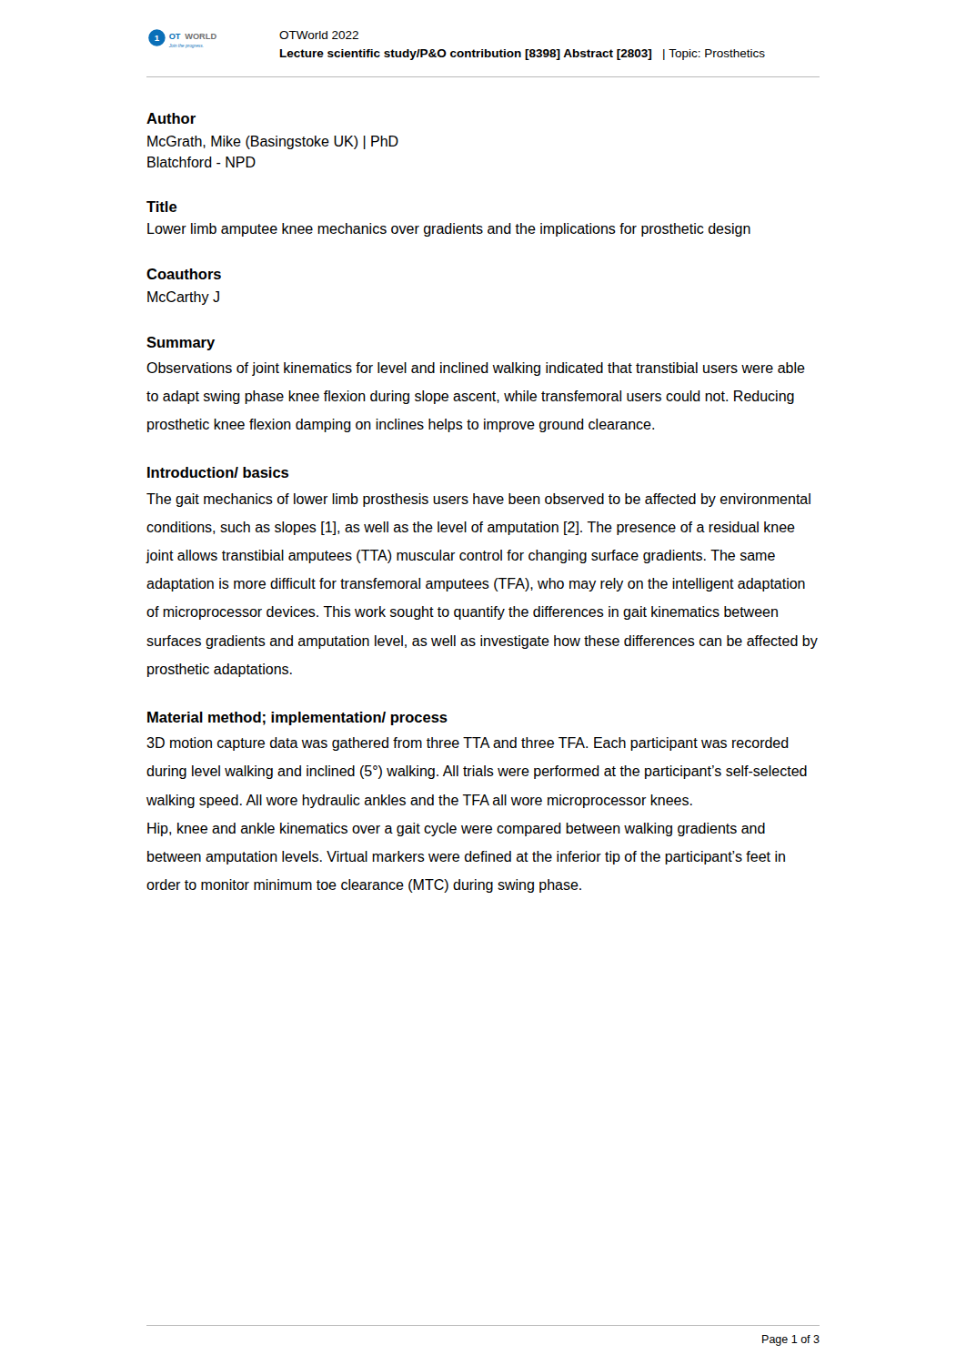1 OT WORLD Join the progress.
OTWorld 2022
Lecture scientific study/P&O contribution [8398] Abstract [2803] | Topic: Prosthetics
Author
McGrath, Mike (Basingstoke UK) | PhD
Blatchford - NPD
Title
Lower limb amputee knee mechanics over gradients and the implications for prosthetic design
Coauthors
McCarthy J
Summary
Observations of joint kinematics for level and inclined walking indicated that transtibial users were able to adapt swing phase knee flexion during slope ascent, while transfemoral users could not. Reducing prosthetic knee flexion damping on inclines helps to improve ground clearance.
Introduction/ basics
The gait mechanics of lower limb prosthesis users have been observed to be affected by environmental conditions, such as slopes [1], as well as the level of amputation [2]. The presence of a residual knee joint allows transtibial amputees (TTA) muscular control for changing surface gradients. The same adaptation is more difficult for transfemoral amputees (TFA), who may rely on the intelligent adaptation of microprocessor devices. This work sought to quantify the differences in gait kinematics between surfaces gradients and amputation level, as well as investigate how these differences can be affected by prosthetic adaptations.
Material method; implementation/ process
3D motion capture data was gathered from three TTA and three TFA. Each participant was recorded during level walking and inclined (5°) walking. All trials were performed at the participant’s self-selected walking speed. All wore hydraulic ankles and the TFA all wore microprocessor knees.
Hip, knee and ankle kinematics over a gait cycle were compared between walking gradients and between amputation levels. Virtual markers were defined at the inferior tip of the participant’s feet in order to monitor minimum toe clearance (MTC) during swing phase.
Page 1 of 3